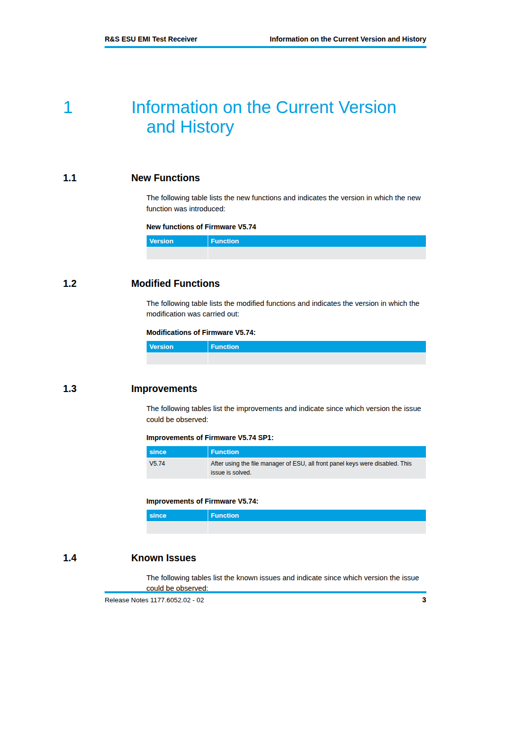R&S ESU EMI Test Receiver
Information on the Current Version and History
1 Information on the Current Version and History
1.1 New Functions
The following table lists the new functions and indicates the version in which the new function was introduced:
New functions of Firmware V5.74
| Version | Function |
| --- | --- |
1.2 Modified Functions
The following table lists the modified functions and indicates the version in which the modification was carried out:
Modifications of Firmware V5.74:
| Version | Function |
| --- | --- |
1.3 Improvements
The following tables list the improvements and indicate since which version the issue could be observed:
Improvements of Firmware V5.74 SP1:
| since | Function |
| --- | --- |
| V5.74 | After using the file manager of ESU, all front panel keys were disabled. This issue is solved. |
Improvements of Firmware V5.74:
| since | Function |
| --- | --- |
1.4 Known Issues
The following tables list the known issues and indicate since which version the issue could be observed:
Release Notes 1177.6052.02 - 02
3